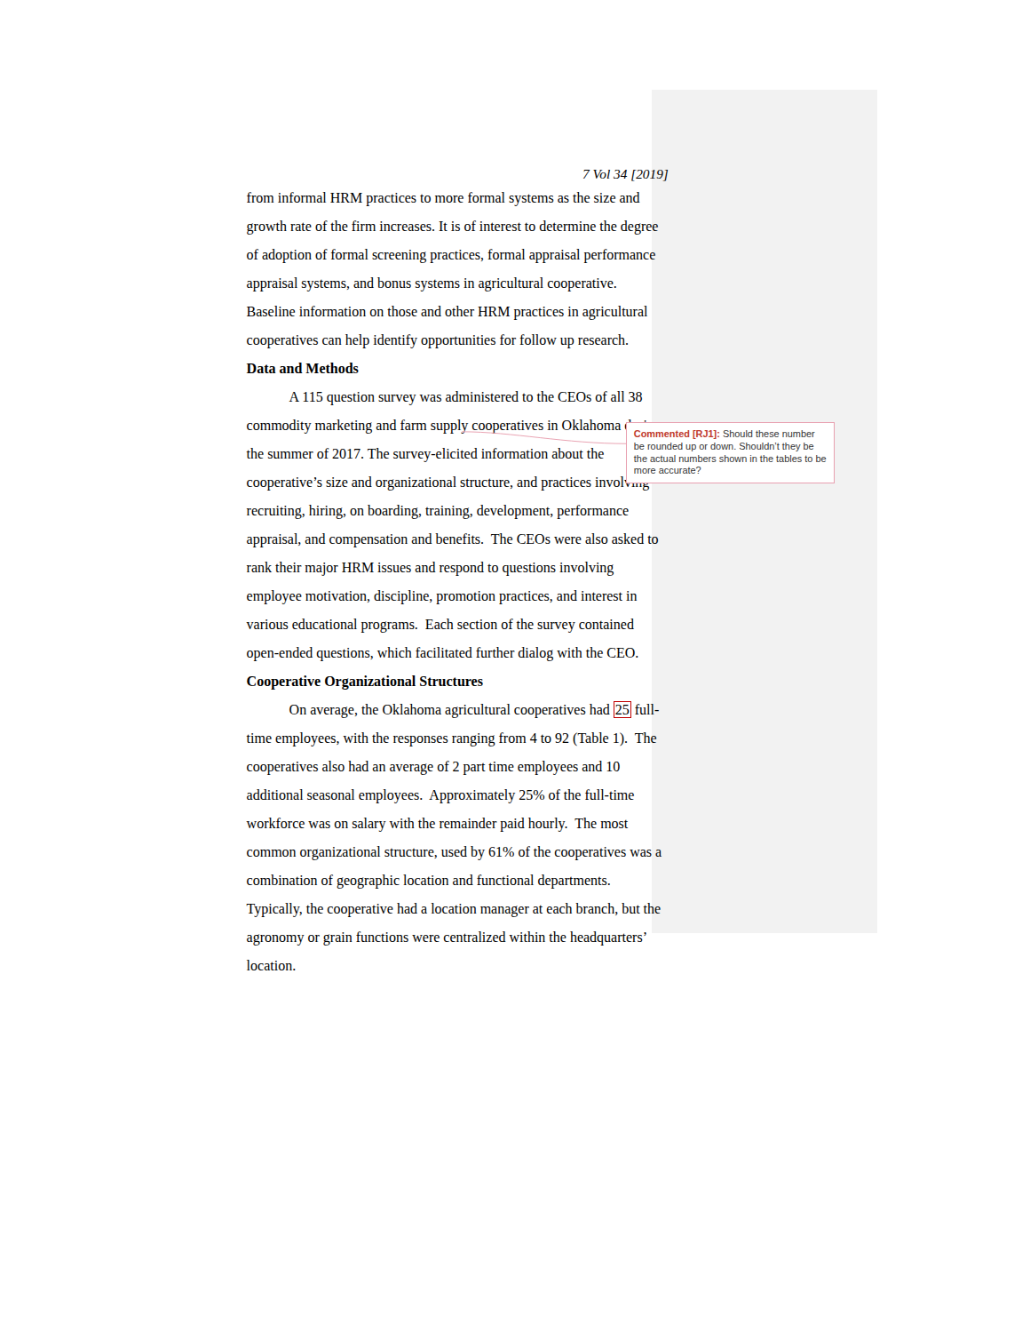7 Vol 34 [2019]
from informal HRM practices to more formal systems as the size and growth rate of the firm increases. It is of interest to determine the degree of adoption of formal screening practices, formal appraisal performance appraisal systems, and bonus systems in agricultural cooperative. Baseline information on those and other HRM practices in agricultural cooperatives can help identify opportunities for follow up research.
Data and Methods
A 115 question survey was administered to the CEOs of all 38 commodity marketing and farm supply cooperatives in Oklahoma during the summer of 2017. The survey-elicited information about the cooperative’s size and organizational structure, and practices involving recruiting, hiring, on boarding, training, development, performance appraisal, and compensation and benefits. The CEOs were also asked to rank their major HRM issues and respond to questions involving employee motivation, discipline, promotion practices, and interest in various educational programs. Each section of the survey contained open-ended questions, which facilitated further dialog with the CEO.
Cooperative Organizational Structures
On average, the Oklahoma agricultural cooperatives had 25 full-time employees, with the responses ranging from 4 to 92 (Table 1). The cooperatives also had an average of 2 part time employees and 10 additional seasonal employees. Approximately 25% of the full-time workforce was on salary with the remainder paid hourly. The most common organizational structure, used by 61% of the cooperatives was a combination of geographic location and functional departments. Typically, the cooperative had a location manager at each branch, but the agronomy or grain functions were centralized within the headquarters’ location.
Commented [RJ1]: Should these number be rounded up or down. Shouldn’t they be the actual numbers shown in the tables to be more accurate?